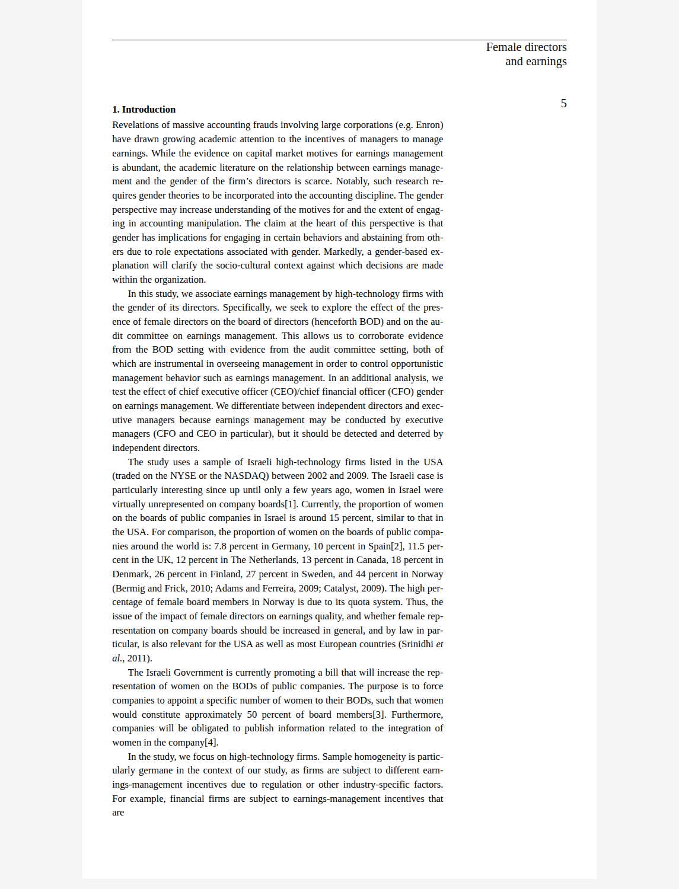Female directors
and earnings
5
1. Introduction
Revelations of massive accounting frauds involving large corporations (e.g. Enron) have drawn growing academic attention to the incentives of managers to manage earnings. While the evidence on capital market motives for earnings management is abundant, the academic literature on the relationship between earnings management and the gender of the firm’s directors is scarce. Notably, such research requires gender theories to be incorporated into the accounting discipline. The gender perspective may increase understanding of the motives for and the extent of engaging in accounting manipulation. The claim at the heart of this perspective is that gender has implications for engaging in certain behaviors and abstaining from others due to role expectations associated with gender. Markedly, a gender-based explanation will clarify the socio-cultural context against which decisions are made within the organization.
In this study, we associate earnings management by high-technology firms with the gender of its directors. Specifically, we seek to explore the effect of the presence of female directors on the board of directors (henceforth BOD) and on the audit committee on earnings management. This allows us to corroborate evidence from the BOD setting with evidence from the audit committee setting, both of which are instrumental in overseeing management in order to control opportunistic management behavior such as earnings management. In an additional analysis, we test the effect of chief executive officer (CEO)/chief financial officer (CFO) gender on earnings management. We differentiate between independent directors and executive managers because earnings management may be conducted by executive managers (CFO and CEO in particular), but it should be detected and deterred by independent directors.
The study uses a sample of Israeli high-technology firms listed in the USA (traded on the NYSE or the NASDAQ) between 2002 and 2009. The Israeli case is particularly interesting since up until only a few years ago, women in Israel were virtually unrepresented on company boards[1]. Currently, the proportion of women on the boards of public companies in Israel is around 15 percent, similar to that in the USA. For comparison, the proportion of women on the boards of public companies around the world is: 7.8 percent in Germany, 10 percent in Spain[2], 11.5 percent in the UK, 12 percent in The Netherlands, 13 percent in Canada, 18 percent in Denmark, 26 percent in Finland, 27 percent in Sweden, and 44 percent in Norway (Bermig and Frick, 2010; Adams and Ferreira, 2009; Catalyst, 2009). The high percentage of female board members in Norway is due to its quota system. Thus, the issue of the impact of female directors on earnings quality, and whether female representation on company boards should be increased in general, and by law in particular, is also relevant for the USA as well as most European countries (Srinidhi et al., 2011).
The Israeli Government is currently promoting a bill that will increase the representation of women on the BODs of public companies. The purpose is to force companies to appoint a specific number of women to their BODs, such that women would constitute approximately 50 percent of board members[3]. Furthermore, companies will be obligated to publish information related to the integration of women in the company[4].
In the study, we focus on high-technology firms. Sample homogeneity is particularly germane in the context of our study, as firms are subject to different earnings-management incentives due to regulation or other industry-specific factors. For example, financial firms are subject to earnings-management incentives that are